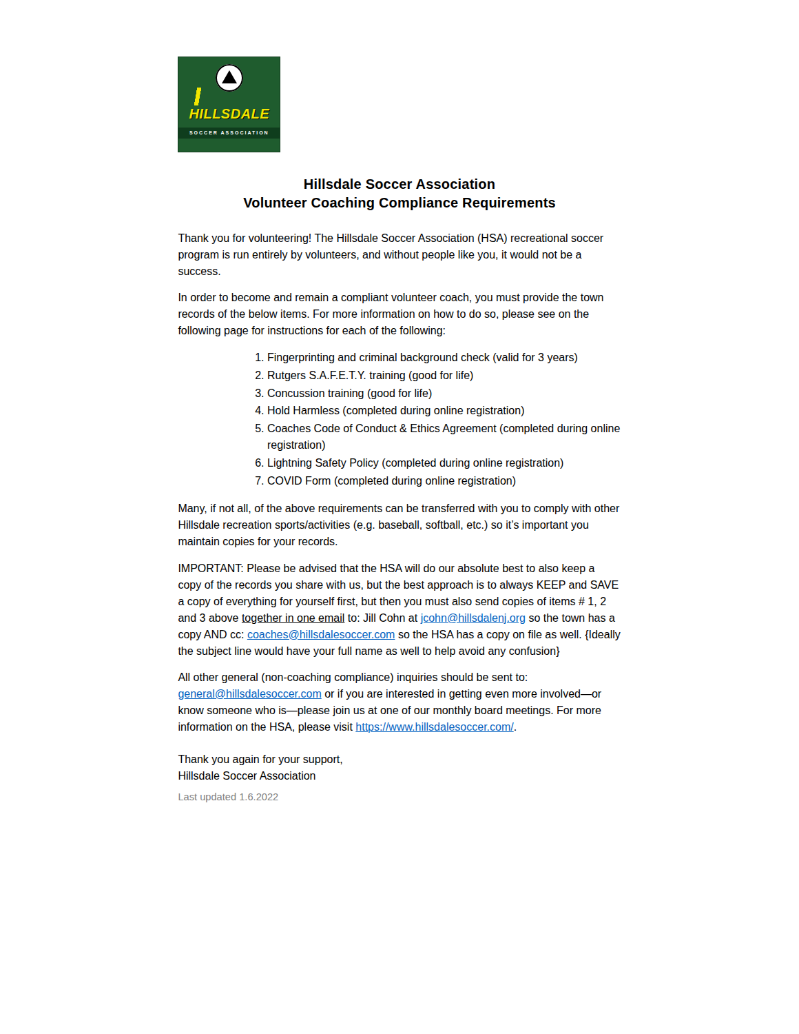HILLSDALE
SOCCER ASSOCIATION
Hillsdale Soccer Association Volunteer Coaching Compliance Requirements
Thank you for volunteering! The Hillsdale Soccer Association (HSA) recreational soccer program is run entirely by volunteers, and without people like you, it would not be a success.
In order to become and remain a compliant volunteer coach, you must provide the town records of the below items. For more information on how to do so, please see on the following page for instructions for each of the following:
Fingerprinting and criminal background check (valid for 3 years)
Rutgers S.A.F.E.T.Y. training (good for life)
Concussion training (good for life)
Hold Harmless (completed during online registration)
Coaches Code of Conduct & Ethics Agreement (completed during online registration)
Lightning Safety Policy (completed during online registration)
COVID Form (completed during online registration)
Many, if not all, of the above requirements can be transferred with you to comply with other Hillsdale recreation sports/activities (e.g. baseball, softball, etc.) so it’s important you maintain copies for your records.
IMPORTANT: Please be advised that the HSA will do our absolute best to also keep a copy of the records you share with us, but the best approach is to always KEEP and SAVE a copy of everything for yourself first, but then you must also send copies of items # 1, 2 and 3 above together in one email to: Jill Cohn at jcohn@hillsdalenj.org so the town has a copy AND cc: coaches@hillsdalesoccer.com so the HSA has a copy on file as well. {Ideally the subject line would have your full name as well to help avoid any confusion}
All other general (non-coaching compliance) inquiries should be sent to: general@hillsdalesoccer.com or if you are interested in getting even more involved—or know someone who is—please join us at one of our monthly board meetings. For more information on the HSA, please visit https://www.hillsdalesoccer.com/.
Thank you again for your support,
Hillsdale Soccer Association
Last updated 1.6.2022